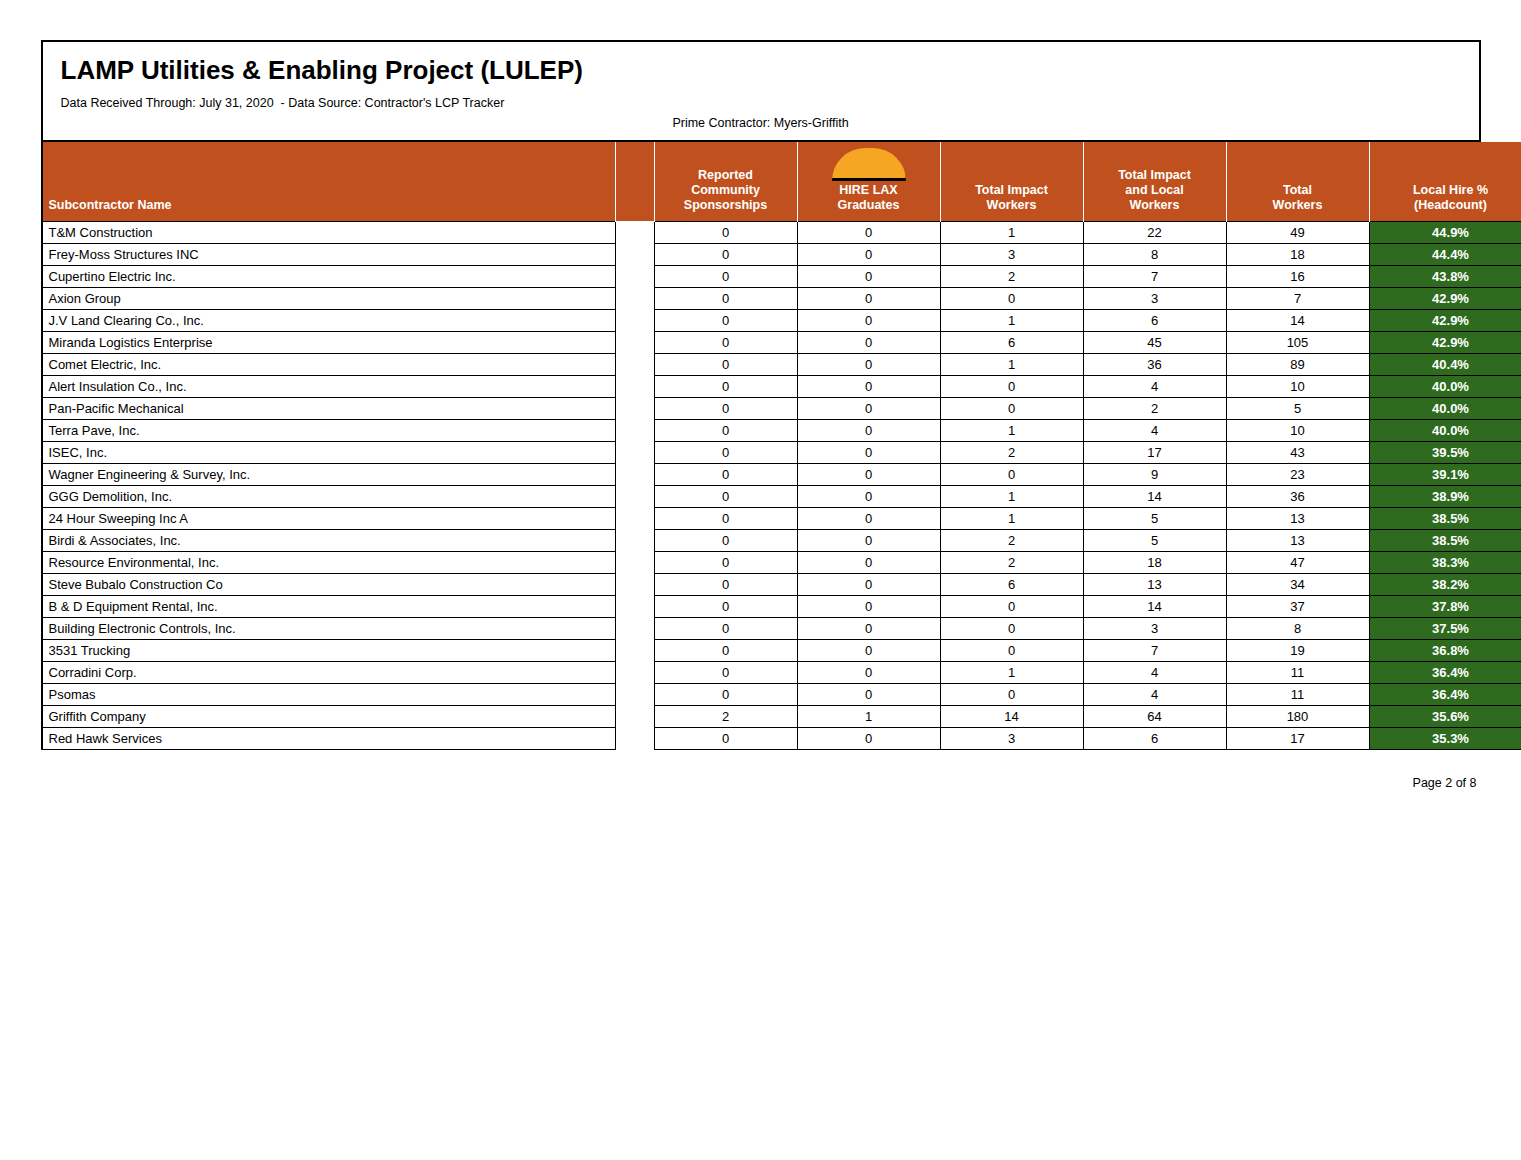LAMP Utilities & Enabling Project (LULEP)
Data Received Through: July 31, 2020 - Data Source: Contractor's LCP Tracker
Prime Contractor: Myers-Griffith
| Subcontractor Name | | Reported Community Sponsorships | HIRE LAX Graduates | Total Impact Workers | Total Impact and Local Workers | Total Workers | Local Hire % (Headcount) |
| --- | --- | --- | --- | --- | --- | --- | --- |
| T&M Construction | | 0 | 0 | 1 | 22 | 49 | 44.9% |
| Frey-Moss Structures INC | | 0 | 0 | 3 | 8 | 18 | 44.4% |
| Cupertino Electric Inc. | | 0 | 0 | 2 | 7 | 16 | 43.8% |
| Axion Group | | 0 | 0 | 0 | 3 | 7 | 42.9% |
| J.V Land Clearing Co., Inc. | | 0 | 0 | 1 | 6 | 14 | 42.9% |
| Miranda Logistics Enterprise | | 0 | 0 | 6 | 45 | 105 | 42.9% |
| Comet Electric, Inc. | | 0 | 0 | 1 | 36 | 89 | 40.4% |
| Alert Insulation Co., Inc. | | 0 | 0 | 0 | 4 | 10 | 40.0% |
| Pan-Pacific Mechanical | | 0 | 0 | 0 | 2 | 5 | 40.0% |
| Terra Pave, Inc. | | 0 | 0 | 1 | 4 | 10 | 40.0% |
| ISEC, Inc. | | 0 | 0 | 2 | 17 | 43 | 39.5% |
| Wagner Engineering & Survey, Inc. | | 0 | 0 | 0 | 9 | 23 | 39.1% |
| GGG Demolition, Inc. | | 0 | 0 | 1 | 14 | 36 | 38.9% |
| 24 Hour Sweeping Inc A | | 0 | 0 | 1 | 5 | 13 | 38.5% |
| Birdi & Associates, Inc. | | 0 | 0 | 2 | 5 | 13 | 38.5% |
| Resource Environmental, Inc. | | 0 | 0 | 2 | 18 | 47 | 38.3% |
| Steve Bubalo Construction Co | | 0 | 0 | 6 | 13 | 34 | 38.2% |
| B & D Equipment Rental, Inc. | | 0 | 0 | 0 | 14 | 37 | 37.8% |
| Building Electronic Controls, Inc. | | 0 | 0 | 0 | 3 | 8 | 37.5% |
| 3531 Trucking | | 0 | 0 | 0 | 7 | 19 | 36.8% |
| Corradini Corp. | | 0 | 0 | 1 | 4 | 11 | 36.4% |
| Psomas | | 0 | 0 | 0 | 4 | 11 | 36.4% |
| Griffith Company | | 2 | 1 | 14 | 64 | 180 | 35.6% |
| Red Hawk Services | | 0 | 0 | 3 | 6 | 17 | 35.3% |
Page 2 of 8